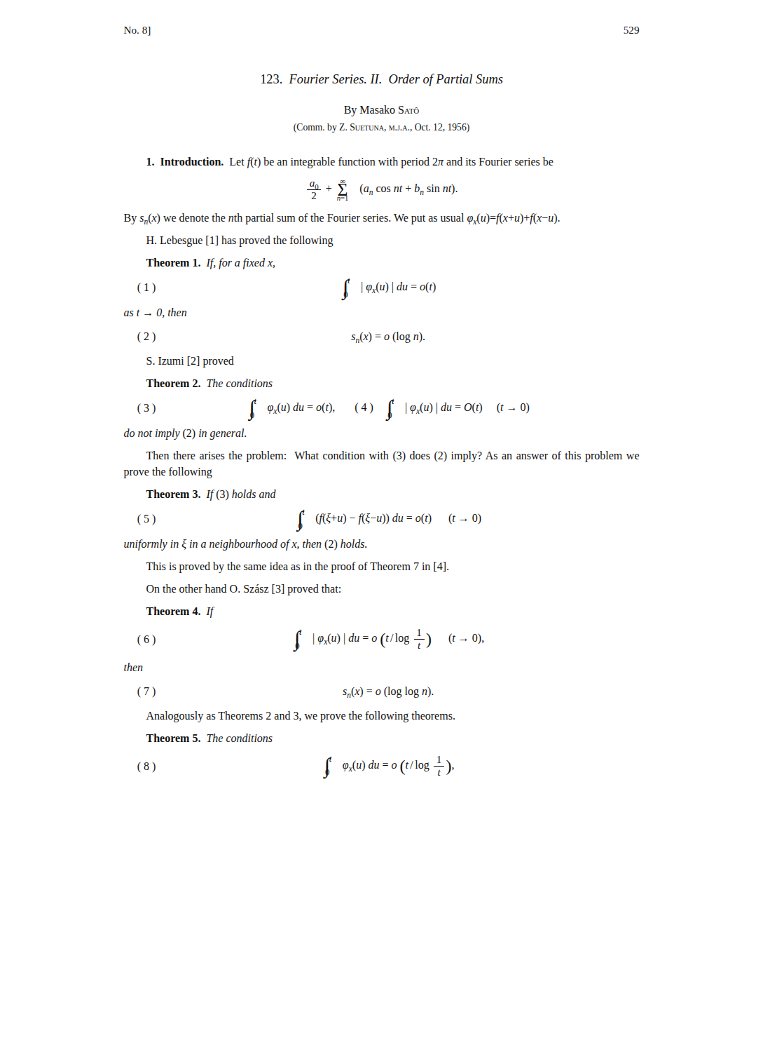No. 8] 529
123. Fourier Series. II. Order of Partial Sums
By Masako Satô
(Comm. by Z. Suetuna, m.j.a., Oct. 12, 1956)
1. Introduction. Let f(t) be an integrable function with period 2π and its Fourier series be
a02 + Σ∞n=1 (an cos nt + bn sin nt).
By sn(x) we denote the nth partial sum of the Fourier series. We put as usual φx(u)=f(x+u)+f(x−u).
H. Lebesgue [1] has proved the following
Theorem 1. If, for a fixed x,
( 1 )
∫t 0 | φx(u) | du = o(t)
as t → 0, then
( 2 )
sn(x) = o (log n).
S. Izumi [2] proved
Theorem 2. The conditions
( 3 )
∫t 0 φx(u) du = o(t), ( 4 ) ∫t 0 | φx(u) | du = O(t) (t → 0)
do not imply (2) in general.
Then there arises the problem: What condition with (3) does (2) imply? As an answer of this problem we prove the following
Theorem 3. If (3) holds and
( 5 )
∫t 0 (f(ξ+u) − f(ξ−u)) du = o(t) (t → 0)
uniformly in ξ in a neighbourhood of x, then (2) holds.
This is proved by the same idea as in the proof of Theorem 7 in [4].
On the other hand O. Szász [3] proved that:
Theorem 4. If
( 6 )
∫t 0 | φx(u) | du = o (t/log 1 t) (t → 0),
then
( 7 )
sn(x) = o (log log n).
Analogously as Theorems 2 and 3, we prove the following theorems.
Theorem 5. The conditions
( 8 )
∫t 0 φx(u) du = o (t/log 1 t),